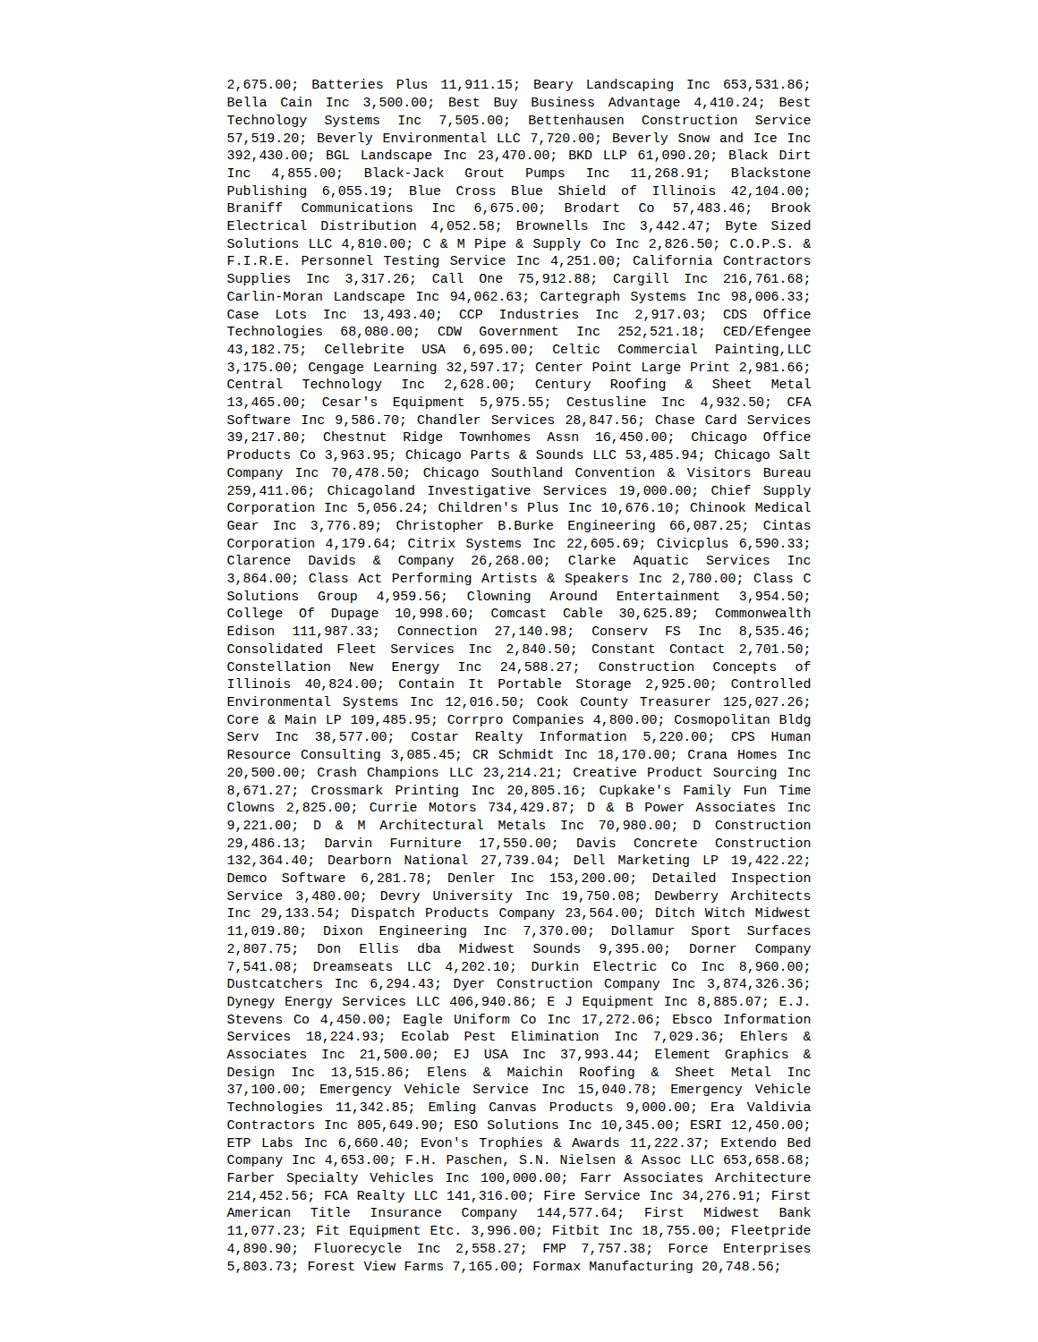2,675.00; Batteries Plus 11,911.15; Beary Landscaping Inc 653,531.86; Bella Cain Inc 3,500.00; Best Buy Business Advantage 4,410.24; Best Technology Systems Inc 7,505.00; Bettenhausen Construction Service 57,519.20; Beverly Environmental LLC 7,720.00; Beverly Snow and Ice Inc 392,430.00; BGL Landscape Inc 23,470.00; BKD LLP 61,090.20; Black Dirt Inc 4,855.00; Black-Jack Grout Pumps Inc 11,268.91; Blackstone Publishing 6,055.19; Blue Cross Blue Shield of Illinois 42,104.00; Braniff Communications Inc 6,675.00; Brodart Co 57,483.46; Brook Electrical Distribution 4,052.58; Brownells Inc 3,442.47; Byte Sized Solutions LLC 4,810.00; C & M Pipe & Supply Co Inc 2,826.50; C.O.P.S. & F.I.R.E. Personnel Testing Service Inc 4,251.00; California Contractors Supplies Inc 3,317.26; Call One 75,912.88; Cargill Inc 216,761.68; Carlin-Moran Landscape Inc 94,062.63; Cartegraph Systems Inc 98,006.33; Case Lots Inc 13,493.40; CCP Industries Inc 2,917.03; CDS Office Technologies 68,080.00; CDW Government Inc 252,521.18; CED/Efengee 43,182.75; Cellebrite USA 6,695.00; Celtic Commercial Painting,LLC 3,175.00; Cengage Learning 32,597.17; Center Point Large Print 2,981.66; Central Technology Inc 2,628.00; Century Roofing & Sheet Metal 13,465.00; Cesar's Equipment 5,975.55; Cestusline Inc 4,932.50; CFA Software Inc 9,586.70; Chandler Services 28,847.56; Chase Card Services 39,217.80; Chestnut Ridge Townhomes Assn 16,450.00; Chicago Office Products Co 3,963.95; Chicago Parts & Sounds LLC 53,485.94; Chicago Salt Company Inc 70,478.50; Chicago Southland Convention & Visitors Bureau 259,411.06; Chicagoland Investigative Services 19,000.00; Chief Supply Corporation Inc 5,056.24; Children's Plus Inc 10,676.10; Chinook Medical Gear Inc 3,776.89; Christopher B.Burke Engineering 66,087.25; Cintas Corporation 4,179.64; Citrix Systems Inc 22,605.69; Civicplus 6,590.33; Clarence Davids & Company 26,268.00; Clarke Aquatic Services Inc 3,864.00; Class Act Performing Artists & Speakers Inc 2,780.00; Class C Solutions Group 4,959.56; Clowning Around Entertainment 3,954.50; College Of Dupage 10,998.60; Comcast Cable 30,625.89; Commonwealth Edison 111,987.33; Connection 27,140.98; Conserv FS Inc 8,535.46; Consolidated Fleet Services Inc 2,840.50; Constant Contact 2,701.50; Constellation New Energy Inc 24,588.27; Construction Concepts of Illinois 40,824.00; Contain It Portable Storage 2,925.00; Controlled Environmental Systems Inc 12,016.50; Cook County Treasurer 125,027.26; Core & Main LP 109,485.95; Corrpro Companies 4,800.00; Cosmopolitan Bldg Serv Inc 38,577.00; Costar Realty Information 5,220.00; CPS Human Resource Consulting 3,085.45; CR Schmidt Inc 18,170.00; Crana Homes Inc 20,500.00; Crash Champions LLC 23,214.21; Creative Product Sourcing Inc 8,671.27; Crossmark Printing Inc 20,805.16; Cupkake's Family Fun Time Clowns 2,825.00; Currie Motors 734,429.87; D & B Power Associates Inc 9,221.00; D & M Architectural Metals Inc 70,980.00; D Construction 29,486.13; Darvin Furniture 17,550.00; Davis Concrete Construction 132,364.40; Dearborn National 27,739.04; Dell Marketing LP 19,422.22; Demco Software 6,281.78; Denler Inc 153,200.00; Detailed Inspection Service 3,480.00; Devry University Inc 19,750.08; Dewberry Architects Inc 29,133.54; Dispatch Products Company 23,564.00; Ditch Witch Midwest 11,019.80; Dixon Engineering Inc 7,370.00; Dollamur Sport Surfaces 2,807.75; Don Ellis dba Midwest Sounds 9,395.00; Dorner Company 7,541.08; Dreamseats LLC 4,202.10; Durkin Electric Co Inc 8,960.00; Dustcatchers Inc 6,294.43; Dyer Construction Company Inc 3,874,326.36; Dynegy Energy Services LLC 406,940.86; E J Equipment Inc 8,885.07; E.J. Stevens Co 4,450.00; Eagle Uniform Co Inc 17,272.06; Ebsco Information Services 18,224.93; Ecolab Pest Elimination Inc 7,029.36; Ehlers & Associates Inc 21,500.00; EJ USA Inc 37,993.44; Element Graphics & Design Inc 13,515.86; Elens & Maichin Roofing & Sheet Metal Inc 37,100.00; Emergency Vehicle Service Inc 15,040.78; Emergency Vehicle Technologies 11,342.85; Emling Canvas Products 9,000.00; Era Valdivia Contractors Inc 805,649.90; ESO Solutions Inc 10,345.00; ESRI 12,450.00; ETP Labs Inc 6,660.40; Evon's Trophies & Awards 11,222.37; Extendo Bed Company Inc 4,653.00; F.H. Paschen, S.N. Nielsen & Assoc LLC 653,658.68; Farber Specialty Vehicles Inc 100,000.00; Farr Associates Architecture 214,452.56; FCA Realty LLC 141,316.00; Fire Service Inc 34,276.91; First American Title Insurance Company 144,577.64; First Midwest Bank 11,077.23; Fit Equipment Etc. 3,996.00; Fitbit Inc 18,755.00; Fleetpride 4,890.90; Fluorecycle Inc 2,558.27; FMP 7,757.38; Force Enterprises 5,803.73; Forest View Farms 7,165.00; Formax Manufacturing 20,748.56;